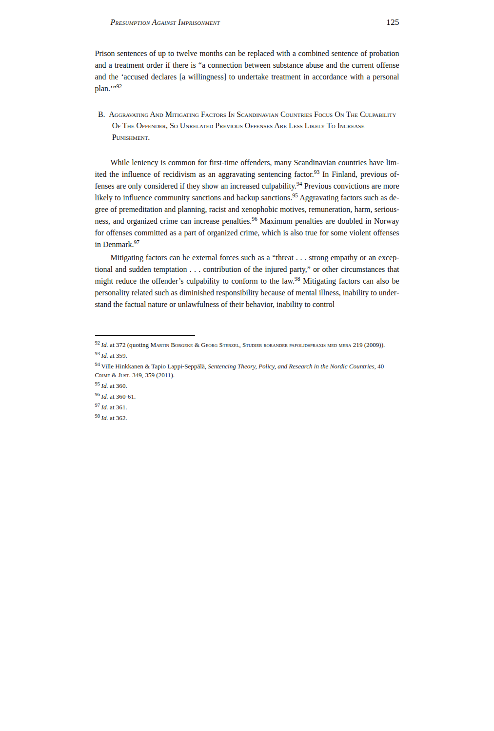Presumption Against Imprisonment 125
Prison sentences of up to twelve months can be replaced with a combined sentence of probation and a treatment order if there is “a connection between substance abuse and the current offense and the ‘accused declares [a willingness] to undertake treatment in accordance with a personal plan.’”92
B. Aggravating And Mitigating Factors In Scandinavian Countries Focus On The Culpability Of The Offender, So Unrelated Previous Offenses Are Less Likely To Increase Punishment.
While leniency is common for first-time offenders, many Scandinavian countries have limited the influence of recidivism as an aggravating sentencing factor.93 In Finland, previous offenses are only considered if they show an increased culpability.94 Previous convictions are more likely to influence community sanctions and backup sanctions.95 Aggravating factors such as degree of premeditation and planning, racist and xenophobic motives, remuneration, harm, seriousness, and organized crime can increase penalties.96 Maximum penalties are doubled in Norway for offenses committed as a part of organized crime, which is also true for some violent offenses in Denmark.97
Mitigating factors can be external forces such as a “threat . . . strong empathy or an exceptional and sudden temptation . . . contribution of the injured party,” or other circumstances that might reduce the offender’s culpability to conform to the law.98 Mitigating factors can also be personality related such as diminished responsibility because of mental illness, inability to understand the factual nature or unlawfulness of their behavior, inability to control
92 Id. at 372 (quoting Martin Borgeke & Georg Sterzel, Studier rorander pafoljdspraxis med mera 219 (2009)).
93 Id. at 359.
94 Ville Hinkkanen & Tapio Lappi-Seppälä, Sentencing Theory, Policy, and Research in the Nordic Countries, 40 Crime & Just. 349, 359 (2011).
95 Id. at 360.
96 Id. at 360-61.
97 Id. at 361.
98 Id. at 362.